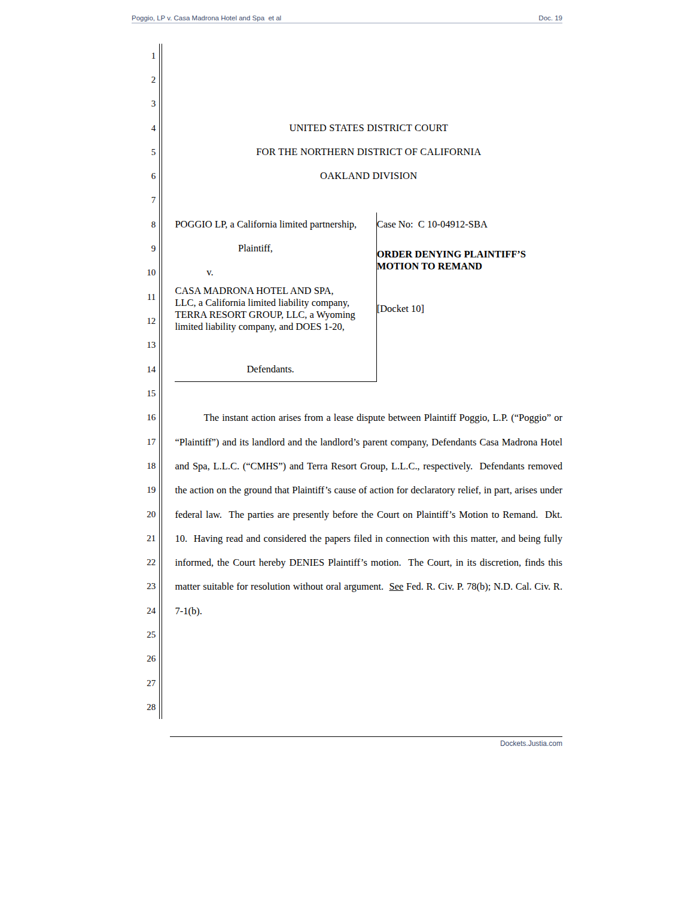Poggio, LP v. Casa Madrona Hotel and Spa et al
Doc. 19
1
2
3
4
5
6
7
8
9
10
11
12
13
14
15
16
17
18
19
20
21
22
23
24
25
26
27
28
UNITED STATES DISTRICT COURT
FOR THE NORTHERN DISTRICT OF CALIFORNIA
OAKLAND DIVISION
| POGGIO LP, a California limited partnership, Plaintiff, v. CASA MADRONA HOTEL AND SPA, LLC, a California limited liability company, TERRA RESORT GROUP, LLC, a Wyoming limited liability company, and DOES 1-20, Defendants. | Case No: C 10-04912-SBA ORDER DENYING PLAINTIFF’S MOTION TO REMAND [Docket 10] |
The instant action arises from a lease dispute between Plaintiff Poggio, L.P. (“Poggio” or “Plaintiff”) and its landlord and the landlord’s parent company, Defendants Casa Madrona Hotel and Spa, L.L.C. (“CMHS”) and Terra Resort Group, L.L.C., respectively. Defendants removed the action on the ground that Plaintiff’s cause of action for declaratory relief, in part, arises under federal law. The parties are presently before the Court on Plaintiff’s Motion to Remand. Dkt. 10. Having read and considered the papers filed in connection with this matter, and being fully informed, the Court hereby DENIES Plaintiff’s motion. The Court, in its discretion, finds this matter suitable for resolution without oral argument. See Fed. R. Civ. P. 78(b); N.D. Cal. Civ. R. 7-1(b).
Dockets.Justia.com